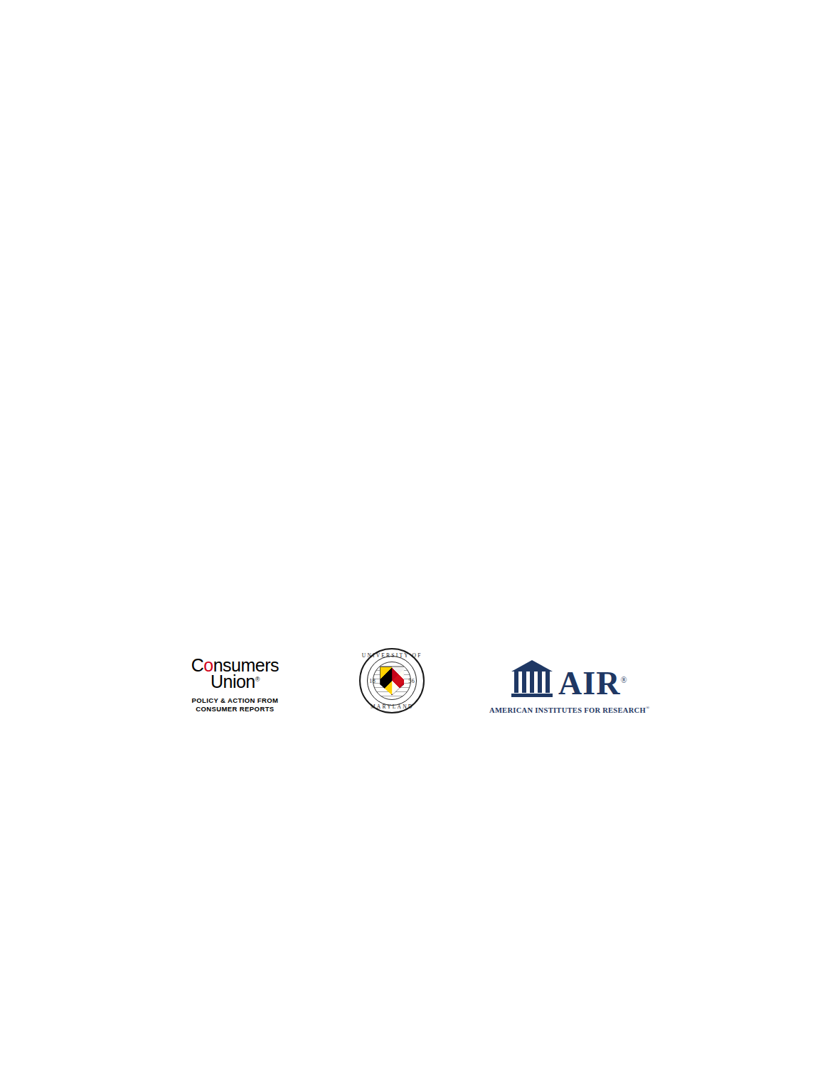Consumers
Union®
POLICY & ACTION FROM
CONSUMER REPORTS
University of
18
56
Maryland
AIR®
American Institutes for Research®